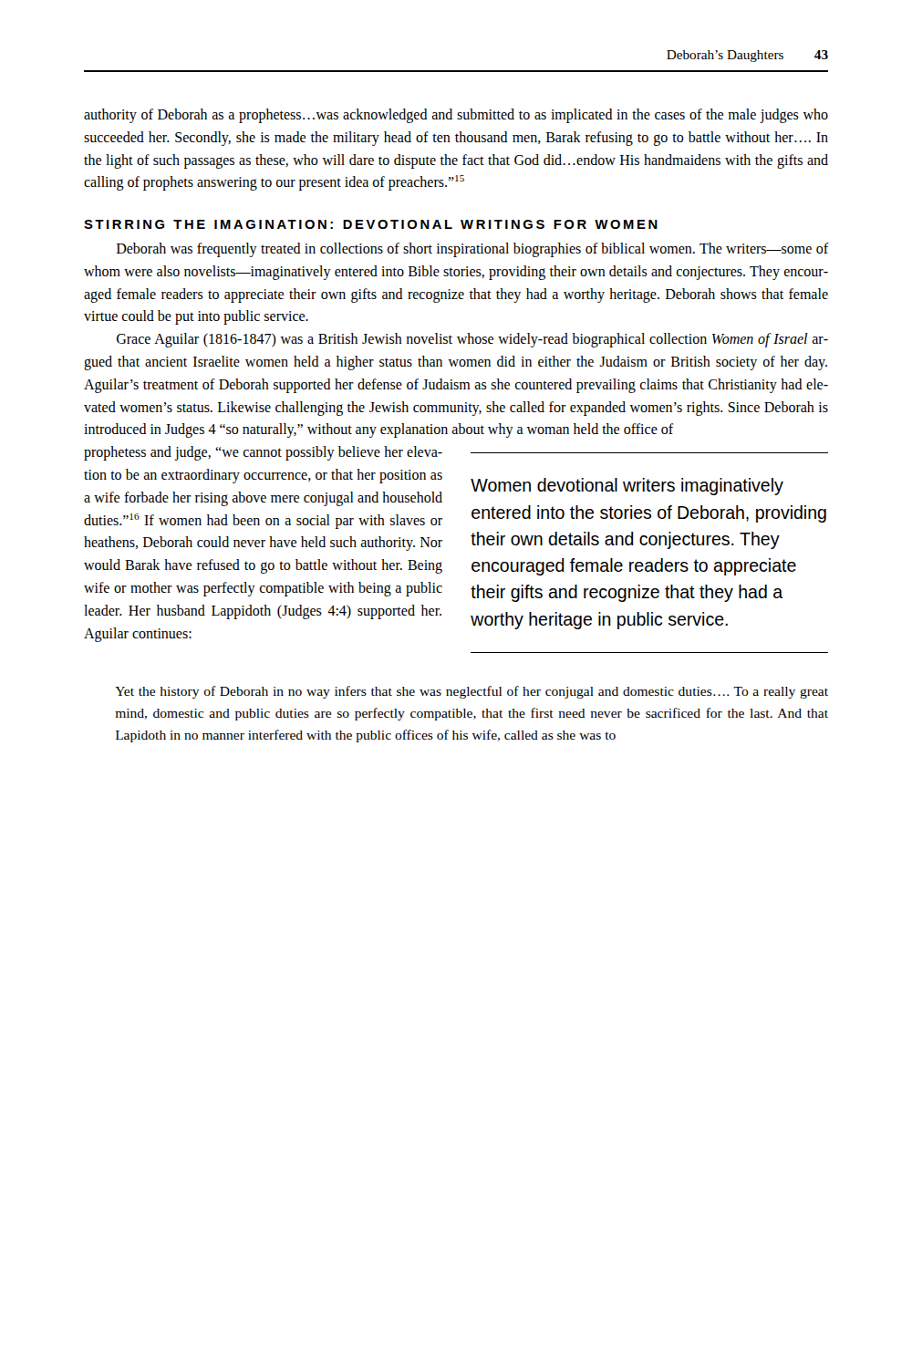Deborah’s Daughters 43
authority of Deborah as a prophetess…was acknowledged and submitted to as implicated in the cases of the male judges who succeeded her. Secondly, she is made the military head of ten thousand men, Barak refusing to go to battle without her…. In the light of such passages as these, who will dare to dispute the fact that God did…endow His handmaidens with the gifts and calling of prophets answering to our present idea of preachers.”15
Stirring the Imagination: Devotional Writings for Women
Deborah was frequently treated in collections of short inspirational biographies of biblical women. The writers—some of whom were also novelists—imaginatively entered into Bible stories, providing their own details and conjectures. They encouraged female readers to appreciate their own gifts and recognize that they had a worthy heritage. Deborah shows that female virtue could be put into public service.
Grace Aguilar (1816-1847) was a British Jewish novelist whose widely-read biographical collection Women of Israel argued that ancient Israelite women held a higher status than women did in either the Judaism or British society of her day. Aguilar’s treatment of Deborah supported her defense of Judaism as she countered prevailing claims that Christianity had elevated women’s status. Likewise challenging the Jewish community, she called for expanded women’s rights. Since Deborah is introduced in Judges 4 “so naturally,” without any explanation about why a woman held the office of
Women devotional writers imaginatively entered into the stories of Deborah, providing their own details and conjectures. They encouraged female readers to appreciate their gifts and recognize that they had a worthy heritage in public service.
prophetess and judge, “we cannot possibly believe her elevation to be an extraordinary occurrence, or that her position as a wife forbade her rising above mere conjugal and household duties.”16 If women had been on a social par with slaves or heathens, Deborah could never have held such authority. Nor would Barak have refused to go to battle without her. Being wife or mother was perfectly compatible with being a public leader. Her husband Lappidoth (Judges 4:4) supported her. Aguilar continues:
Yet the history of Deborah in no way infers that she was neglectful of her conjugal and domestic duties…. To a really great mind, domestic and public duties are so perfectly compatible, that the first need never be sacrificed for the last. And that Lapidoth in no manner interfered with the public offices of his wife, called as she was to